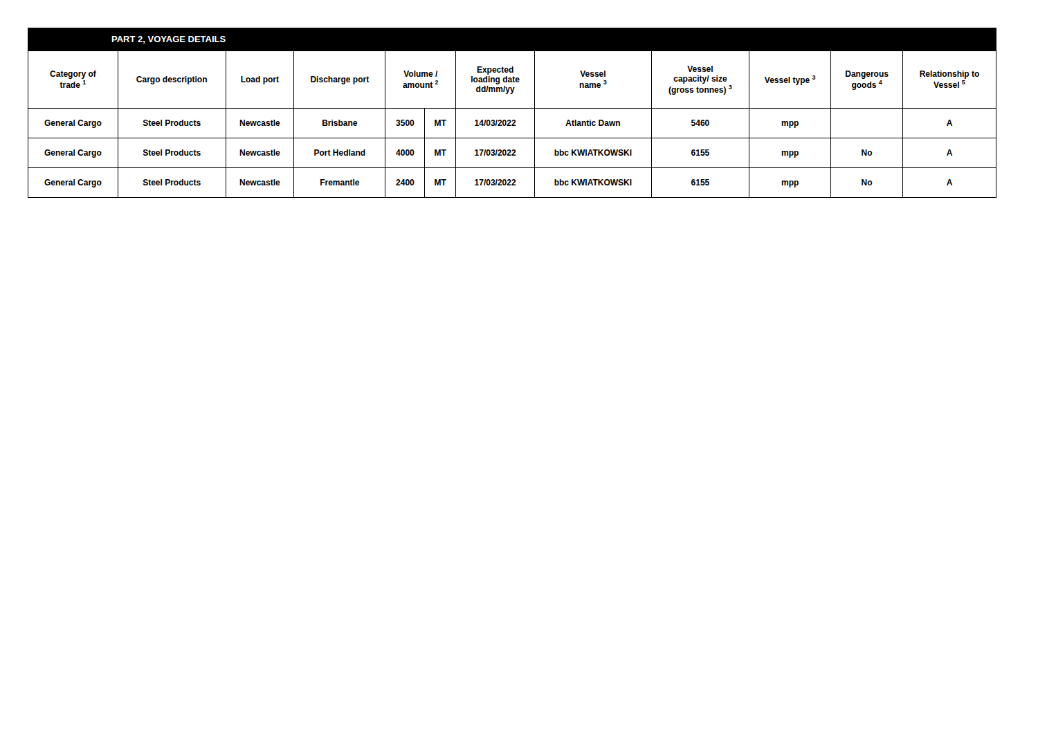PART 2, VOYAGE DETAILS
| Category of trade 1 | Cargo description | Load port | Discharge port | Volume / amount 2 | Expected loading date dd/mm/yy | Vessel name 3 | Vessel capacity/ size (gross tonnes) 3 | Vessel type 3 | Dangerous goods 4 | Relationship to Vessel 5 |
| --- | --- | --- | --- | --- | --- | --- | --- | --- | --- | --- |
| General Cargo | Steel Products | Newcastle | Brisbane | 3500 | MT | 14/03/2022 | Atlantic Dawn | 5460 | mpp | | A |
| General Cargo | Steel Products | Newcastle | Port Hedland | 4000 | MT | 17/03/2022 | bbc KWIATKOWSKI | 6155 | mpp | No | A |
| General Cargo | Steel Products | Newcastle | Fremantle | 2400 | MT | 17/03/2022 | bbc KWIATKOWSKI | 6155 | mpp | No | A |